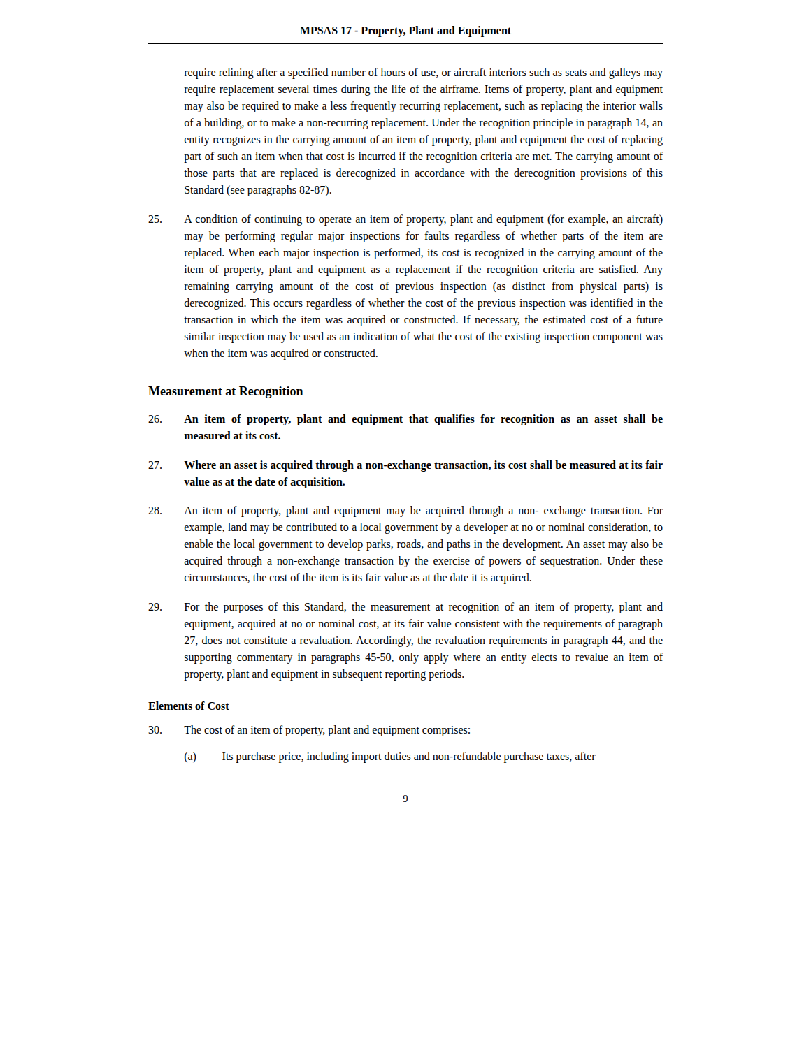MPSAS 17 - Property, Plant and Equipment
require relining after a specified number of hours of use, or aircraft interiors such as seats and galleys may require replacement several times during the life of the airframe. Items of property, plant and equipment may also be required to make a less frequently recurring replacement, such as replacing the interior walls of a building, or to make a non-recurring replacement. Under the recognition principle in paragraph 14, an entity recognizes in the carrying amount of an item of property, plant and equipment the cost of replacing part of such an item when that cost is incurred if the recognition criteria are met. The carrying amount of those parts that are replaced is derecognized in accordance with the derecognition provisions of this Standard (see paragraphs 82-87).
25.
A condition of continuing to operate an item of property, plant and equipment (for example, an aircraft) may be performing regular major inspections for faults regardless of whether parts of the item are replaced. When each major inspection is performed, its cost is recognized in the carrying amount of the item of property, plant and equipment as a replacement if the recognition criteria are satisfied. Any remaining carrying amount of the cost of previous inspection (as distinct from physical parts) is derecognized. This occurs regardless of whether the cost of the previous inspection was identified in the transaction in which the item was acquired or constructed. If necessary, the estimated cost of a future similar inspection may be used as an indication of what the cost of the existing inspection component was when the item was acquired or constructed.
Measurement at Recognition
26.
An item of property, plant and equipment that qualifies for recognition as an asset shall be measured at its cost.
27.
Where an asset is acquired through a non-exchange transaction, its cost shall be measured at its fair value as at the date of acquisition.
28.
An item of property, plant and equipment may be acquired through a non- exchange transaction. For example, land may be contributed to a local government by a developer at no or nominal consideration, to enable the local government to develop parks, roads, and paths in the development. An asset may also be acquired through a non-exchange transaction by the exercise of powers of sequestration. Under these circumstances, the cost of the item is its fair value as at the date it is acquired.
29.
For the purposes of this Standard, the measurement at recognition of an item of property, plant and equipment, acquired at no or nominal cost, at its fair value consistent with the requirements of paragraph 27, does not constitute a revaluation. Accordingly, the revaluation requirements in paragraph 44, and the supporting commentary in paragraphs 45-50, only apply where an entity elects to revalue an item of property, plant and equipment in subsequent reporting periods.
Elements of Cost
30.
The cost of an item of property, plant and equipment comprises:
(a)
Its purchase price, including import duties and non-refundable purchase taxes, after
9